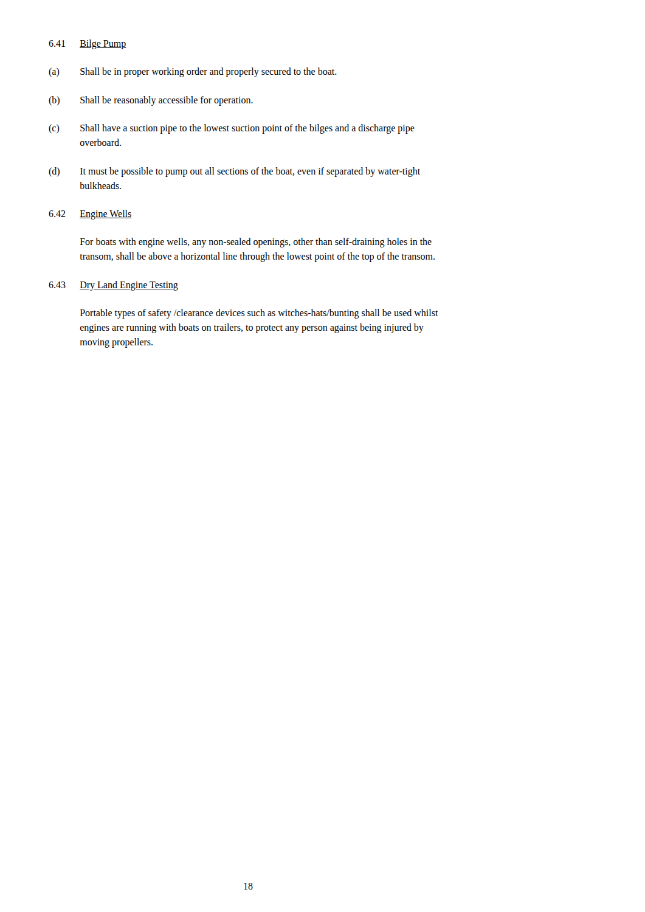6.41
Bilge Pump
(a)
Shall be in proper working order and properly secured to the boat.
(b)
Shall be reasonably accessible for operation.
(c)
Shall have a suction pipe to the lowest suction point of the bilges and a discharge pipe overboard.
(d)
It must be possible to pump out all sections of the boat, even if separated by water-tight bulkheads.
6.42
Engine Wells
For boats with engine wells, any non-sealed openings, other than self-draining holes in the transom, shall be above a horizontal line through the lowest point of the top of the transom.
6.43
Dry Land Engine Testing
Portable types of safety /clearance devices such as witches-hats/bunting shall be used whilst engines are running with boats on trailers, to protect any person against being injured by moving propellers.
18